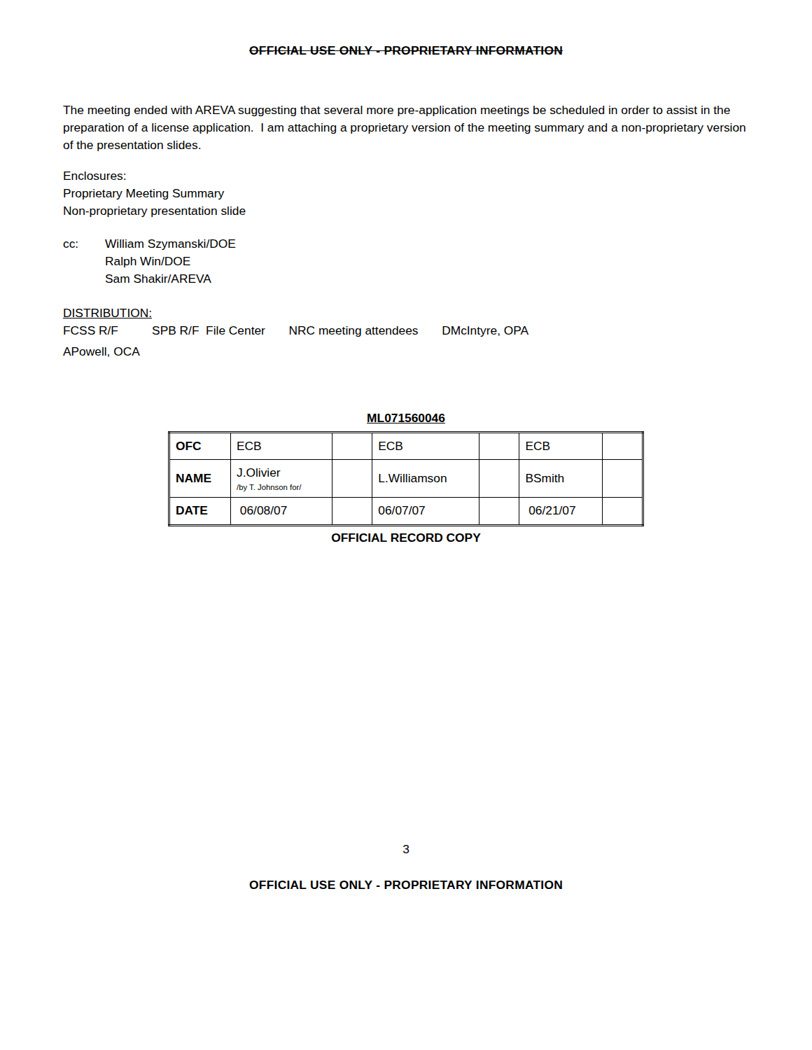OFFICIAL USE ONLY - PROPRIETARY INFORMATION
The meeting ended with AREVA suggesting that several more pre-application meetings be scheduled in order to assist in the preparation of a license application. I am attaching a proprietary version of the meeting summary and a non-proprietary version of the presentation slides.
Enclosures:
Proprietary Meeting Summary
Non-proprietary presentation slide
cc: William Szymanski/DOE
Ralph Win/DOE
Sam Shakir/AREVA
DISTRIBUTION:
FCSS R/F SPB R/F File Center NRC meeting attendees DMcIntyre, OPA
APowell, OCA
ML071560046
| OFC | ECB | | ECB | | ECB | |
| NAME | J.Olivier /by T. Johnson for/ | | L.Williamson | | BSmith | |
| DATE | 06/08/07 | | 06/07/07 | | 06/21/07 | |
OFFICIAL RECORD COPY
3
OFFICIAL USE ONLY - PROPRIETARY INFORMATION